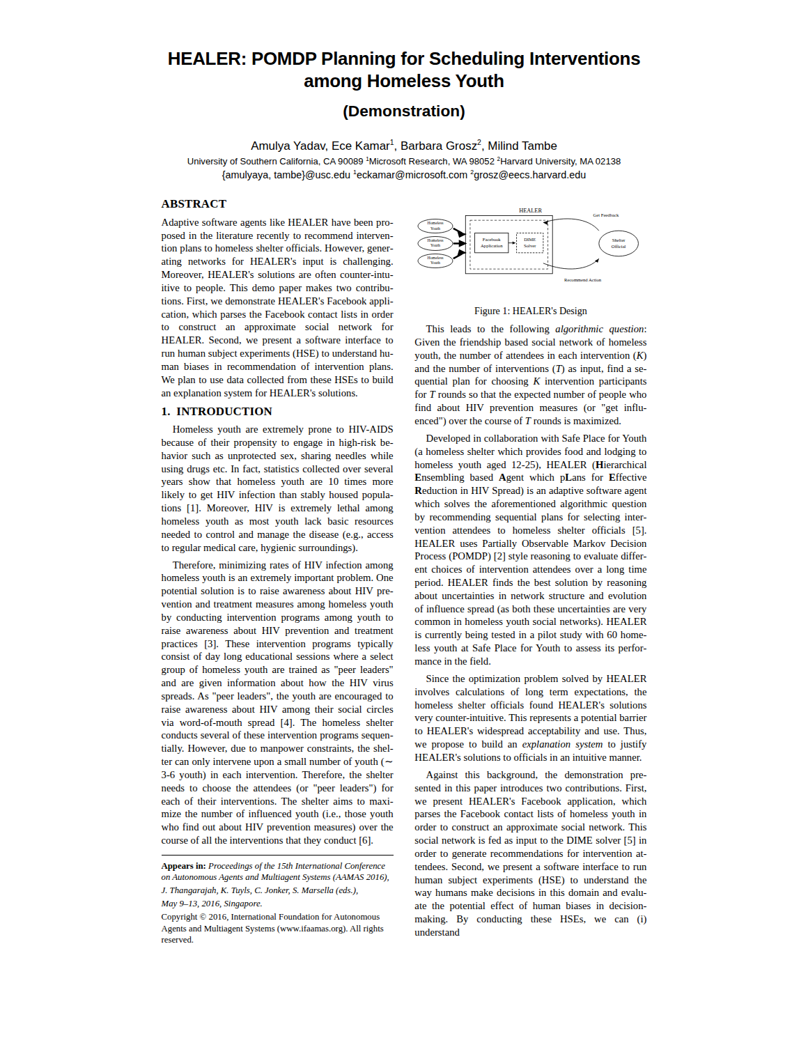HEALER: POMDP Planning for Scheduling Interventions
among Homeless Youth
(Demonstration)
Amulya Yadav, Ece Kamar1, Barbara Grosz2, Milind Tambe
University of Southern California, CA 90089 1Microsoft Research, WA 98052 2Harvard University, MA 02138
{amulyaya, tambe}@usc.edu 1eckamar@microsoft.com 2grosz@eecs.harvard.edu
ABSTRACT
Adaptive software agents like HEALER have been proposed in the literature recently to recommend intervention plans to homeless shelter officials. However, generating networks for HEALER's input is challenging. Moreover, HEALER's solutions are often counter-intuitive to people. This demo paper makes two contributions. First, we demonstrate HEALER's Facebook application, which parses the Facebook contact lists in order to construct an approximate social network for HEALER. Second, we present a software interface to run human subject experiments (HSE) to understand human biases in recommendation of intervention plans. We plan to use data collected from these HSEs to build an explanation system for HEALER's solutions.
1. INTRODUCTION
Homeless youth are extremely prone to HIV-AIDS because of their propensity to engage in high-risk behavior such as unprotected sex, sharing needles while using drugs etc. In fact, statistics collected over several years show that homeless youth are 10 times more likely to get HIV infection than stably housed populations [1]. Moreover, HIV is extremely lethal among homeless youth as most youth lack basic resources needed to control and manage the disease (e.g., access to regular medical care, hygienic surroundings).
Therefore, minimizing rates of HIV infection among homeless youth is an extremely important problem. One potential solution is to raise awareness about HIV prevention and treatment measures among homeless youth by conducting intervention programs among youth to raise awareness about HIV prevention and treatment practices [3]. These intervention programs typically consist of day long educational sessions where a select group of homeless youth are trained as "peer leaders" and are given information about how the HIV virus spreads. As "peer leaders", the youth are encouraged to raise awareness about HIV among their social circles via word-of-mouth spread [4]. The homeless shelter conducts several of these intervention programs sequentially. However, due to manpower constraints, the shelter can only intervene upon a small number of youth (∼ 3-6 youth) in each intervention. Therefore, the shelter needs to choose the attendees (or "peer leaders") for each of their interventions. The shelter aims to maximize the number of influenced youth (i.e., those youth who find out about HIV prevention measures) over the course of all the interventions that they conduct [6].
Appears in: Proceedings of the 15th International Conference on Autonomous Agents and Multiagent Systems (AAMAS 2016),
J. Thangarajah, K. Tuyls, C. Jonker, S. Marsella (eds.),
May 9–13, 2016, Singapore.
Copyright © 2016, International Foundation for Autonomous Agents and Multiagent Systems (www.ifaamas.org). All rights reserved.
HEALER Facebook Application DIME Solver Homeless Youth Homeless Youth Homeless Youth Shelter Official Get Feedback Recommend Action
Figure 1: HEALER's Design
This leads to the following algorithmic question: Given the friendship based social network of homeless youth, the number of attendees in each intervention (K) and the number of interventions (T) as input, find a sequential plan for choosing K intervention participants for T rounds so that the expected number of people who find about HIV prevention measures (or "get influenced") over the course of T rounds is maximized.
Developed in collaboration with Safe Place for Youth (a homeless shelter which provides food and lodging to homeless youth aged 12-25), HEALER (Hierarchical Ensembling based Agent which pLans for Effective Reduction in HIV Spread) is an adaptive software agent which solves the aforementioned algorithmic question by recommending sequential plans for selecting intervention attendees to homeless shelter officials [5]. HEALER uses Partially Observable Markov Decision Process (POMDP) [2] style reasoning to evaluate different choices of intervention attendees over a long time period. HEALER finds the best solution by reasoning about uncertainties in network structure and evolution of influence spread (as both these uncertainties are very common in homeless youth social networks). HEALER is currently being tested in a pilot study with 60 homeless youth at Safe Place for Youth to assess its performance in the field.
Since the optimization problem solved by HEALER involves calculations of long term expectations, the homeless shelter officials found HEALER's solutions very counter-intuitive. This represents a potential barrier to HEALER's widespread acceptability and use. Thus, we propose to build an explanation system to justify HEALER's solutions to officials in an intuitive manner.
Against this background, the demonstration presented in this paper introduces two contributions. First, we present HEALER's Facebook application, which parses the Facebook contact lists of homeless youth in order to construct an approximate social network. This social network is fed as input to the DIME solver [5] in order to generate recommendations for intervention attendees. Second, we present a software interface to run human subject experiments (HSE) to understand the way humans make decisions in this domain and evaluate the potential effect of human biases in decision-making. By conducting these HSEs, we can (i) understand